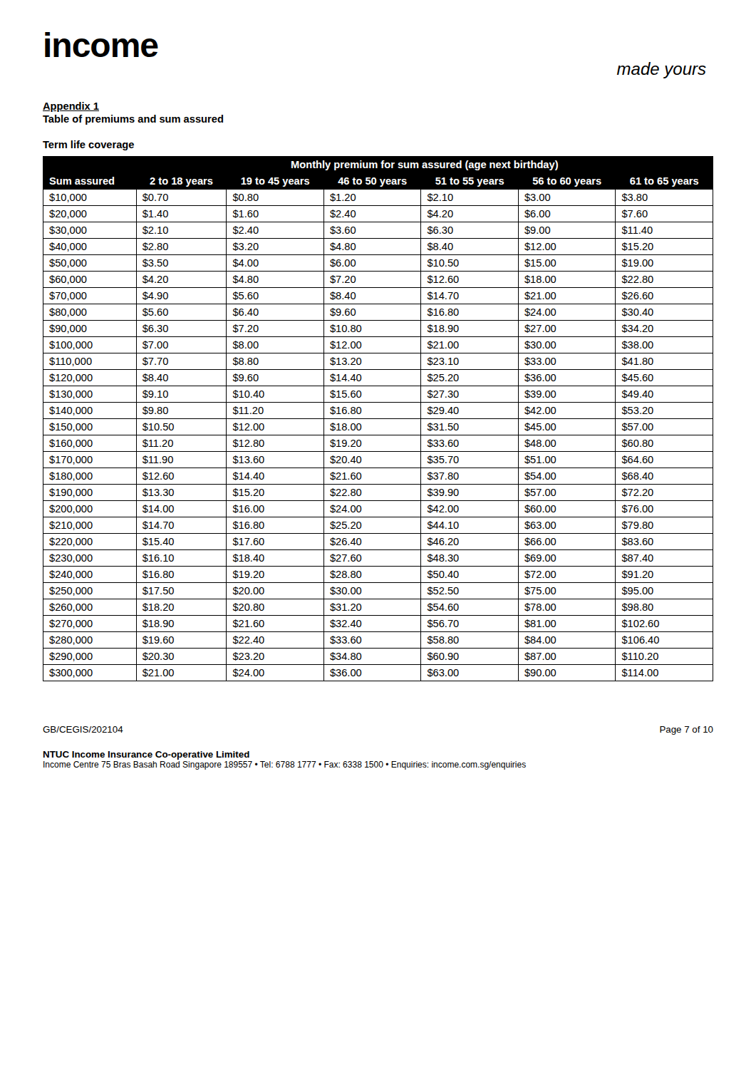income
made yours
Appendix 1
Table of premiums and sum assured
Term life coverage
| Sum assured | Monthly premium for sum assured (age next birthday) |
| --- | --- |
| 2 to 18 years | 19 to 45 years | 46 to 50 years | 51 to 55 years | 56 to 60 years | 61 to 65 years |
| $10,000 | $0.70 | $0.80 | $1.20 | $2.10 | $3.00 | $3.80 |
| $20,000 | $1.40 | $1.60 | $2.40 | $4.20 | $6.00 | $7.60 |
| $30,000 | $2.10 | $2.40 | $3.60 | $6.30 | $9.00 | $11.40 |
| $40,000 | $2.80 | $3.20 | $4.80 | $8.40 | $12.00 | $15.20 |
| $50,000 | $3.50 | $4.00 | $6.00 | $10.50 | $15.00 | $19.00 |
| $60,000 | $4.20 | $4.80 | $7.20 | $12.60 | $18.00 | $22.80 |
| $70,000 | $4.90 | $5.60 | $8.40 | $14.70 | $21.00 | $26.60 |
| $80,000 | $5.60 | $6.40 | $9.60 | $16.80 | $24.00 | $30.40 |
| $90,000 | $6.30 | $7.20 | $10.80 | $18.90 | $27.00 | $34.20 |
| $100,000 | $7.00 | $8.00 | $12.00 | $21.00 | $30.00 | $38.00 |
| $110,000 | $7.70 | $8.80 | $13.20 | $23.10 | $33.00 | $41.80 |
| $120,000 | $8.40 | $9.60 | $14.40 | $25.20 | $36.00 | $45.60 |
| $130,000 | $9.10 | $10.40 | $15.60 | $27.30 | $39.00 | $49.40 |
| $140,000 | $9.80 | $11.20 | $16.80 | $29.40 | $42.00 | $53.20 |
| $150,000 | $10.50 | $12.00 | $18.00 | $31.50 | $45.00 | $57.00 |
| $160,000 | $11.20 | $12.80 | $19.20 | $33.60 | $48.00 | $60.80 |
| $170,000 | $11.90 | $13.60 | $20.40 | $35.70 | $51.00 | $64.60 |
| $180,000 | $12.60 | $14.40 | $21.60 | $37.80 | $54.00 | $68.40 |
| $190,000 | $13.30 | $15.20 | $22.80 | $39.90 | $57.00 | $72.20 |
| $200,000 | $14.00 | $16.00 | $24.00 | $42.00 | $60.00 | $76.00 |
| $210,000 | $14.70 | $16.80 | $25.20 | $44.10 | $63.00 | $79.80 |
| $220,000 | $15.40 | $17.60 | $26.40 | $46.20 | $66.00 | $83.60 |
| $230,000 | $16.10 | $18.40 | $27.60 | $48.30 | $69.00 | $87.40 |
| $240,000 | $16.80 | $19.20 | $28.80 | $50.40 | $72.00 | $91.20 |
| $250,000 | $17.50 | $20.00 | $30.00 | $52.50 | $75.00 | $95.00 |
| $260,000 | $18.20 | $20.80 | $31.20 | $54.60 | $78.00 | $98.80 |
| $270,000 | $18.90 | $21.60 | $32.40 | $56.70 | $81.00 | $102.60 |
| $280,000 | $19.60 | $22.40 | $33.60 | $58.80 | $84.00 | $106.40 |
| $290,000 | $20.30 | $23.20 | $34.80 | $60.90 | $87.00 | $110.20 |
| $300,000 | $21.00 | $24.00 | $36.00 | $63.00 | $90.00 | $114.00 |
GB/CEGIS/202104 Page 7 of 10
NTUC Income Insurance Co-operative Limited
Income Centre 75 Bras Basah Road Singapore 189557 • Tel: 6788 1777 • Fax: 6338 1500 • Enquiries: income.com.sg/enquiries